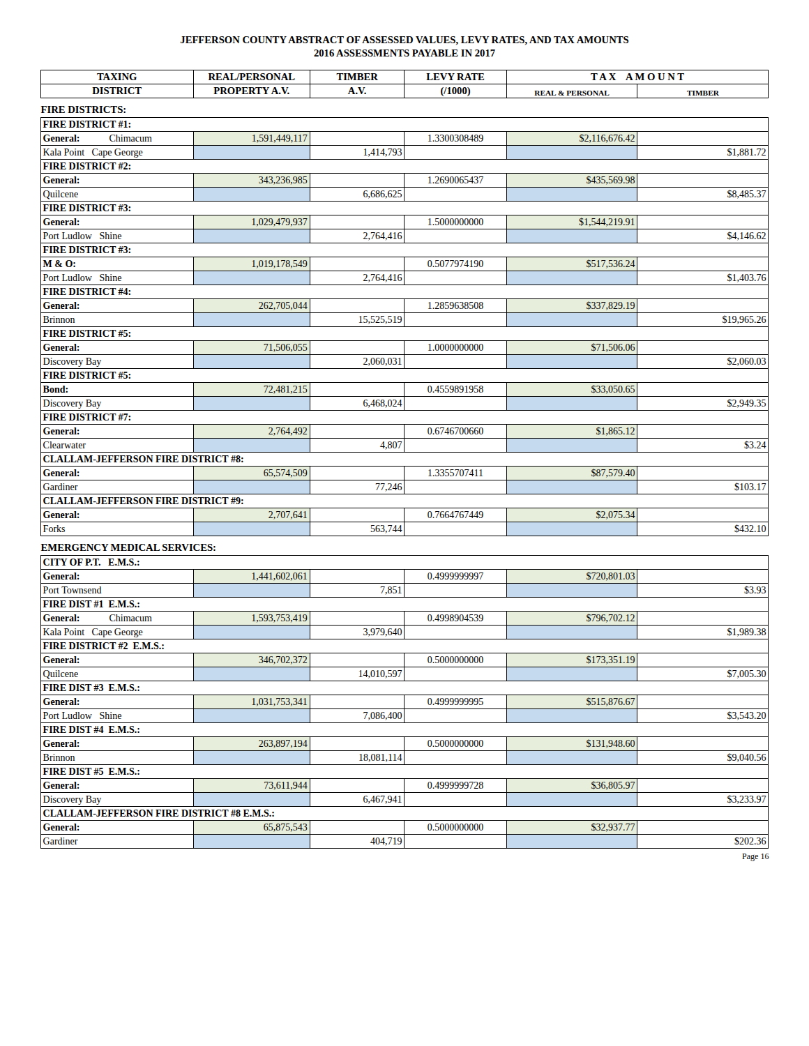JEFFERSON COUNTY ABSTRACT OF ASSESSED VALUES, LEVY RATES, AND TAX AMOUNTS
2016 ASSESSMENTS PAYABLE IN 2017
| TAXING | REAL/PERSONAL | TIMBER | LEVY RATE | T A X A M O U N T |
| --- | --- | --- | --- | --- |
| DISTRICT | PROPERTY A.V. | A.V. | (/1000) | REAL & PERSONAL | TIMBER |
| FIRE DISTRICTS: |
| FIRE DISTRICT #1: |
| General: Chimacum | 1,591,449,117 | | 1.3300308489 | $2,116,676.42 | |
| Kala Point Cape George | | 1,414,793 | | | $1,881.72 |
| FIRE DISTRICT #2: |
| General: | 343,236,985 | | 1.2690065437 | $435,569.98 | |
| Quilcene | | 6,686,625 | | | $8,485.37 |
| FIRE DISTRICT #3: |
| General: | 1,029,479,937 | | 1.5000000000 | $1,544,219.91 | |
| Port Ludlow Shine | | 2,764,416 | | | $4,146.62 |
| FIRE DISTRICT #3: |
| M & O: | 1,019,178,549 | | 0.5077974190 | $517,536.24 | |
| Port Ludlow Shine | | 2,764,416 | | | $1,403.76 |
| FIRE DISTRICT #4: |
| General: | 262,705,044 | | 1.2859638508 | $337,829.19 | |
| Brinnon | | 15,525,519 | | | $19,965.26 |
| FIRE DISTRICT #5: |
| General: | 71,506,055 | | 1.0000000000 | $71,506.06 | |
| Discovery Bay | | 2,060,031 | | | $2,060.03 |
| FIRE DISTRICT #5: |
| Bond: | 72,481,215 | | 0.4559891958 | $33,050.65 | |
| Discovery Bay | | 6,468,024 | | | $2,949.35 |
| FIRE DISTRICT #7: |
| General: | 2,764,492 | | 0.6746700660 | $1,865.12 | |
| Clearwater | | 4,807 | | | $3.24 |
| CLALLAM-JEFFERSON FIRE DISTRICT #8: |
| General: | 65,574,509 | | 1.3355707411 | $87,579.40 | |
| Gardiner | | 77,246 | | | $103.17 |
| CLALLAM-JEFFERSON FIRE DISTRICT #9: |
| General: | 2,707,641 | | 0.7664767449 | $2,075.34 | |
| Forks | | 563,744 | | | $432.10 |
| EMERGENCY MEDICAL SERVICES: |
| CITY OF P.T. E.M.S.: |
| General: | 1,441,602,061 | | 0.4999999997 | $720,801.03 | |
| Port Townsend | | 7,851 | | | $3.93 |
| FIRE DIST #1 E.M.S.: |
| General: Chimacum | 1,593,753,419 | | 0.4998904539 | $796,702.12 | |
| Kala Point Cape George | | 3,979,640 | | | $1,989.38 |
| FIRE DISTRICT #2 E.M.S.: |
| General: | 346,702,372 | | 0.5000000000 | $173,351.19 | |
| Quilcene | | 14,010,597 | | | $7,005.30 |
| FIRE DIST #3 E.M.S.: |
| General: | 1,031,753,341 | | 0.4999999995 | $515,876.67 | |
| Port Ludlow Shine | | 7,086,400 | | | $3,543.20 |
| FIRE DIST #4 E.M.S.: |
| General: | 263,897,194 | | 0.5000000000 | $131,948.60 | |
| Brinnon | | 18,081,114 | | | $9,040.56 |
| FIRE DIST #5 E.M.S.: |
| General: | 73,611,944 | | 0.4999999728 | $36,805.97 | |
| Discovery Bay | | 6,467,941 | | | $3,233.97 |
| CLALLAM-JEFFERSON FIRE DISTRICT #8 E.M.S.: |
| General: | 65,875,543 | | 0.5000000000 | $32,937.77 | |
| Gardiner | | 404,719 | | | $202.36 |
Page 16